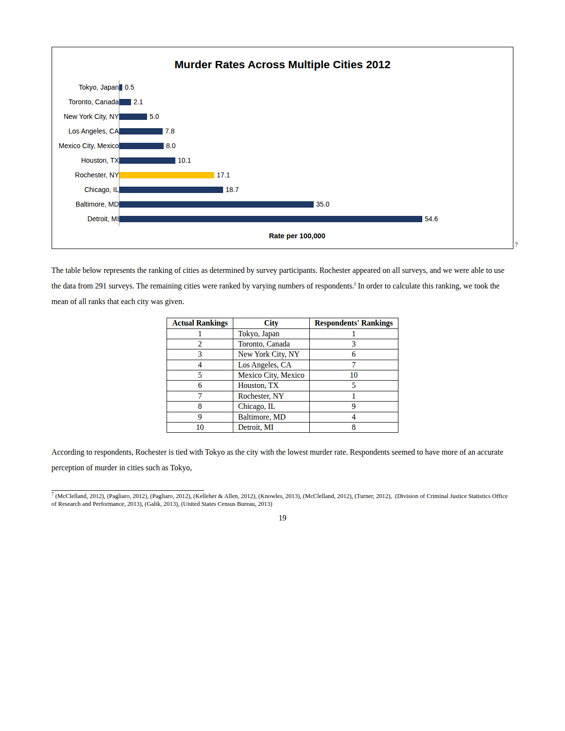Murder Rates Across Multiple Cities 2012
| Tokyo, Japan | 0.5 |
| Toronto, Canada | 2.1 |
| New York City, NY | 5.0 |
| Los Angeles, CA | 7.8 |
| Mexico City, Mexico | 8.0 |
| Houston, TX | 10.1 |
| Rochester, NY | 17.1 |
| Chicago, IL | 18.7 |
| Baltimore, MD | 35.0 |
| Detroit, MI | 54.6 |
Rate per 100,000
7
The table below represents the ranking of cities as determined by survey participants. Rochester appeared on all surveys, and we were able to use the data from 291 surveys. The remaining cities were ranked by varying numbers of respondents.i In order to calculate this ranking, we took the mean of all ranks that each city was given.
| Actual Rankings | City | Respondents' Rankings |
| --- | --- | --- |
| 1 | Tokyo, Japan | 1 |
| 2 | Toronto, Canada | 3 |
| 3 | New York City, NY | 6 |
| 4 | Los Angeles, CA | 7 |
| 5 | Mexico City, Mexico | 10 |
| 6 | Houston, TX | 5 |
| 7 | Rochester, NY | 1 |
| 8 | Chicago, IL | 9 |
| 9 | Baltimore, MD | 4 |
| 10 | Detroit, MI | 8 |
According to respondents, Rochester is tied with Tokyo as the city with the lowest murder rate. Respondents seemed to have more of an accurate perception of murder in cities such as Tokyo,
7 (McClelland, 2012), (Pagliaro, 2012), (Pagliaro, 2012), (Kelleher & Allen, 2012), (Knowles, 2013), (McClelland, 2012), (Turner, 2012), (Division of Criminal Justice Statistics Office of Research and Performance, 2013), (Galik, 2013), (United States Census Bureau, 2013)
19